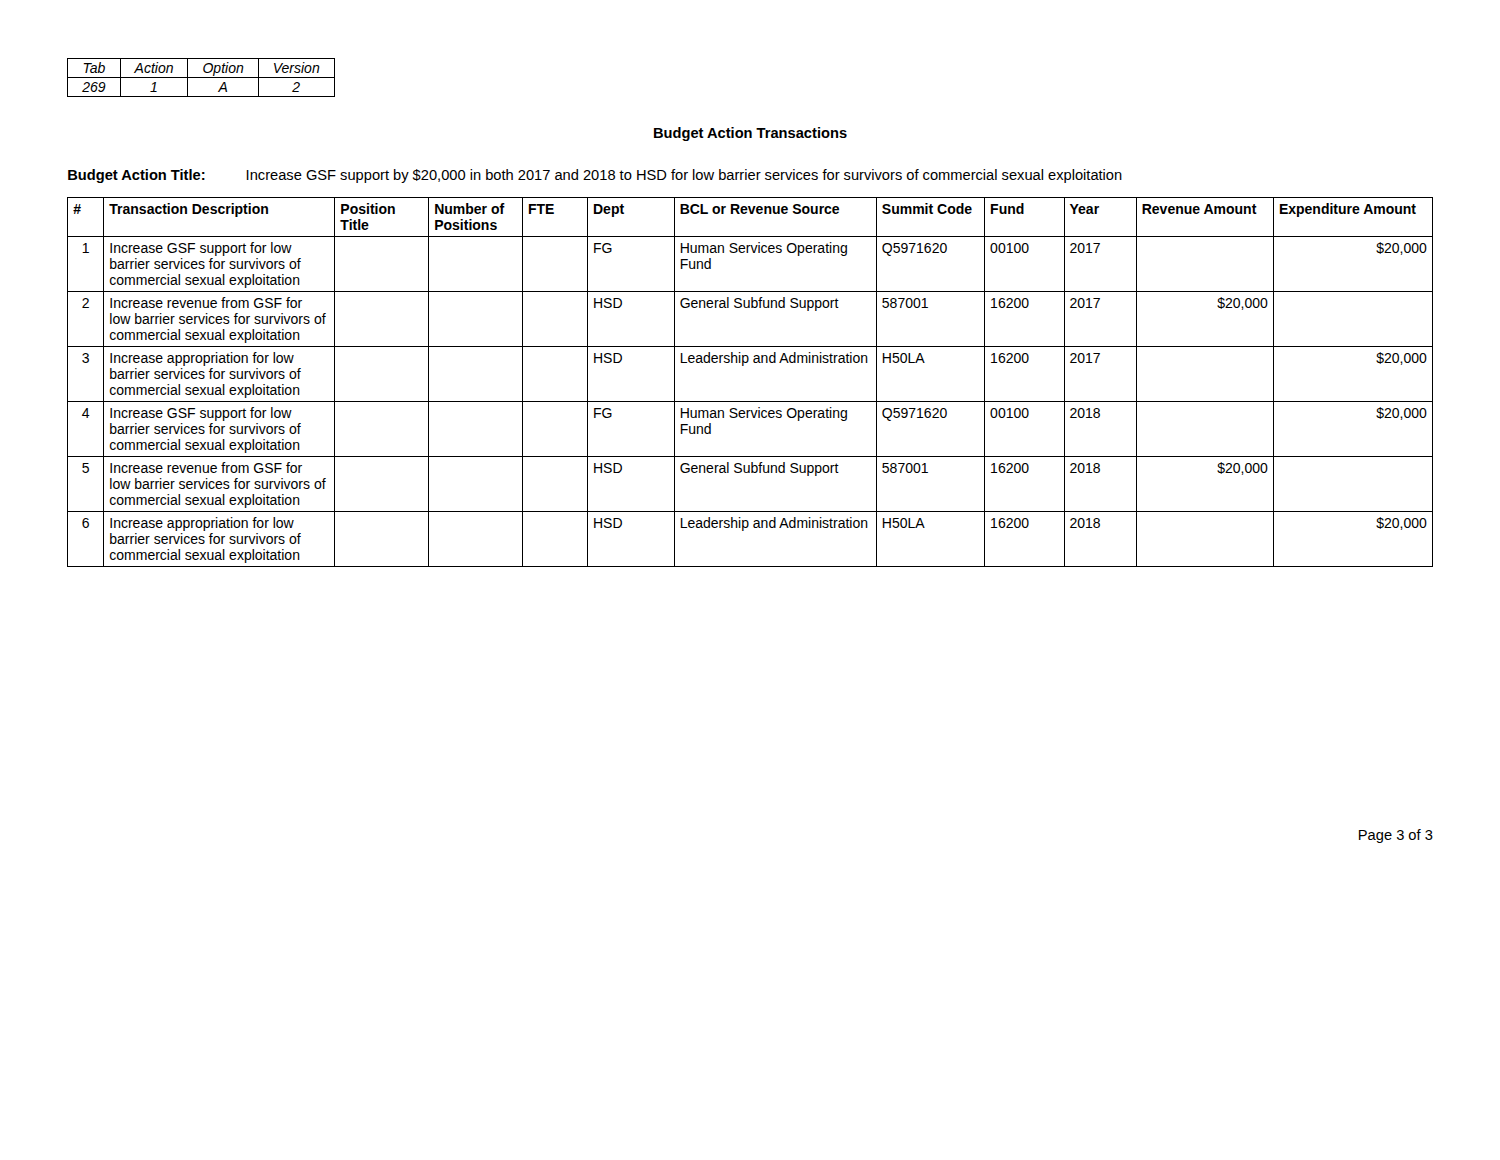| Tab | Action | Option | Version |
| 269 | 1 | A | 2 |
Budget Action Transactions
Budget Action Title: Increase GSF support by $20,000 in both 2017 and 2018 to HSD for low barrier services for survivors of commercial sexual exploitation
| # | Transaction Description | Position Title | Number of Positions | FTE | Dept | BCL or Revenue Source | Summit Code | Fund | Year | Revenue Amount | Expenditure Amount |
| --- | --- | --- | --- | --- | --- | --- | --- | --- | --- | --- | --- |
| 1 | Increase GSF support for low barrier services for survivors of commercial sexual exploitation | | | | FG | Human Services Operating Fund | Q5971620 | 00100 | 2017 | | $20,000 |
| 2 | Increase revenue from GSF for low barrier services for survivors of commercial sexual exploitation | | | | HSD | General Subfund Support | 587001 | 16200 | 2017 | $20,000 | |
| 3 | Increase appropriation for low barrier services for survivors of commercial sexual exploitation | | | | HSD | Leadership and Administration | H50LA | 16200 | 2017 | | $20,000 |
| 4 | Increase GSF support for low barrier services for survivors of commercial sexual exploitation | | | | FG | Human Services Operating Fund | Q5971620 | 00100 | 2018 | | $20,000 |
| 5 | Increase revenue from GSF for low barrier services for survivors of commercial sexual exploitation | | | | HSD | General Subfund Support | 587001 | 16200 | 2018 | $20,000 | |
| 6 | Increase appropriation for low barrier services for survivors of commercial sexual exploitation | | | | HSD | Leadership and Administration | H50LA | 16200 | 2018 | | $20,000 |
Page 3 of 3